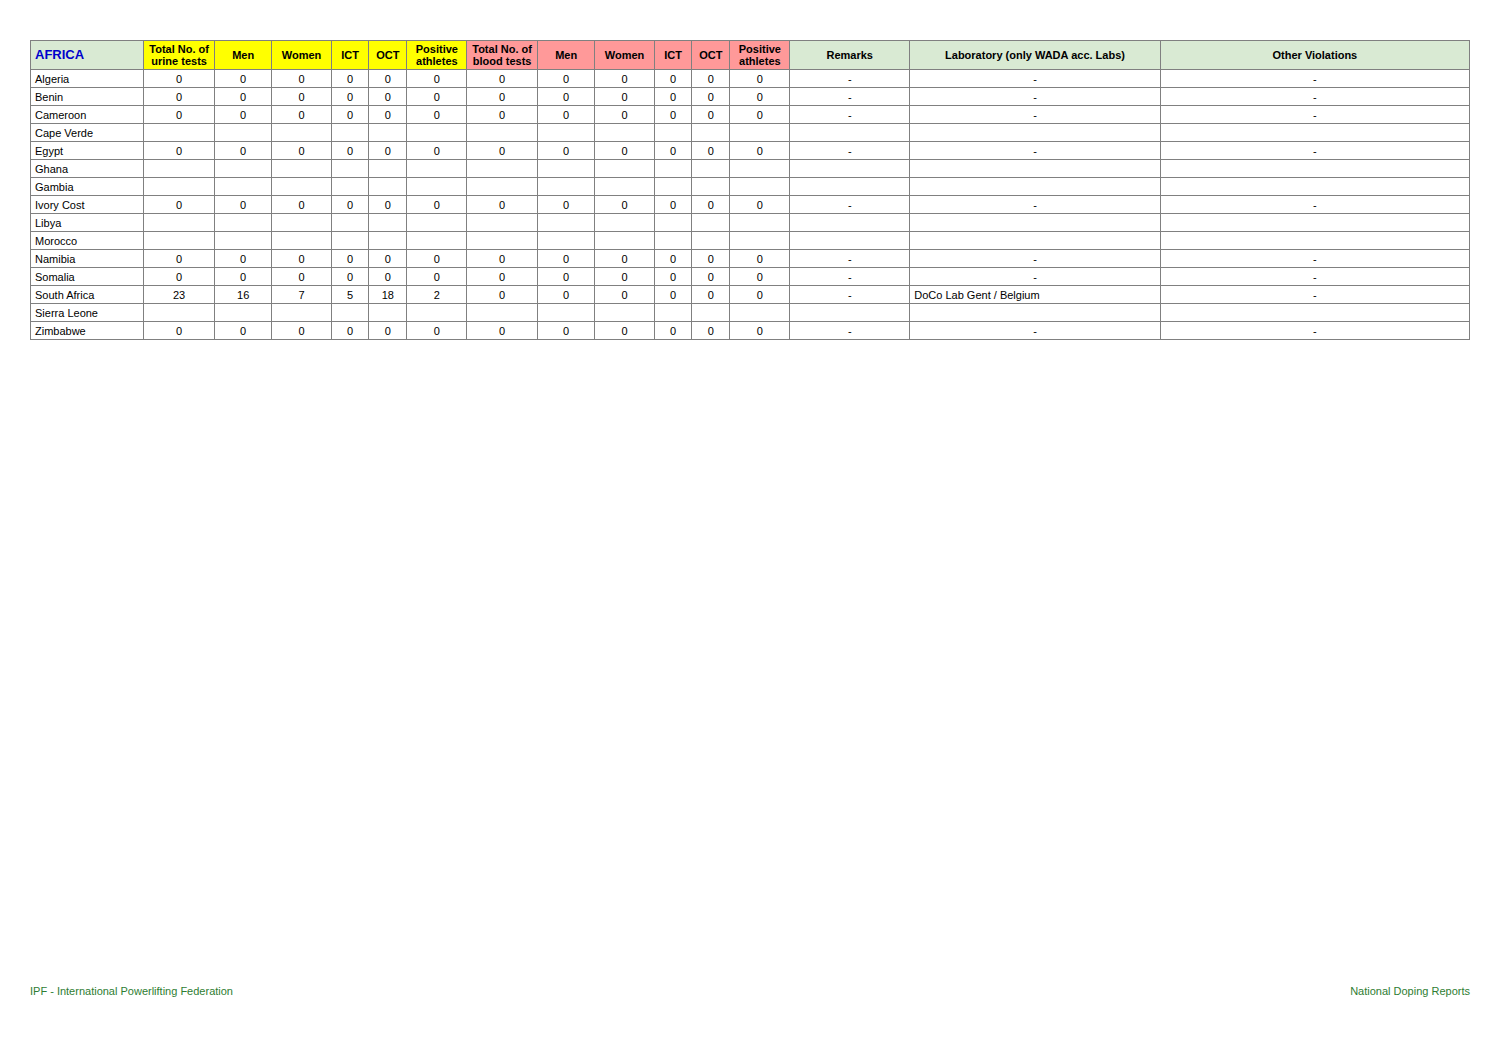| AFRICA | Total No. of urine tests | Men | Women | ICT | OCT | Positive athletes | Total No. of blood tests | Men | Women | ICT | OCT | Positive athletes | Remarks | Laboratory (only WADA acc. Labs) | Other Violations |
| --- | --- | --- | --- | --- | --- | --- | --- | --- | --- | --- | --- | --- | --- | --- | --- |
| Algeria | 0 | 0 | 0 | 0 | 0 | 0 | 0 | 0 | 0 | 0 | 0 | 0 | - | - | - |
| Benin | 0 | 0 | 0 | 0 | 0 | 0 | 0 | 0 | 0 | 0 | 0 | 0 | - | - | - |
| Cameroon | 0 | 0 | 0 | 0 | 0 | 0 | 0 | 0 | 0 | 0 | 0 | 0 | - | - | - |
| Cape Verde | | | | | | | | | | | | | | | |
| Egypt | 0 | 0 | 0 | 0 | 0 | 0 | 0 | 0 | 0 | 0 | 0 | 0 | - | - | - |
| Ghana | | | | | | | | | | | | | | | |
| Gambia | | | | | | | | | | | | | | | |
| Ivory Cost | 0 | 0 | 0 | 0 | 0 | 0 | 0 | 0 | 0 | 0 | 0 | 0 | - | - | - |
| Libya | | | | | | | | | | | | | | | |
| Morocco | | | | | | | | | | | | | | | |
| Namibia | 0 | 0 | 0 | 0 | 0 | 0 | 0 | 0 | 0 | 0 | 0 | 0 | - | - | - |
| Somalia | 0 | 0 | 0 | 0 | 0 | 0 | 0 | 0 | 0 | 0 | 0 | 0 | - | - | - |
| South Africa | 23 | 16 | 7 | 5 | 18 | 2 | 0 | 0 | 0 | 0 | 0 | 0 | - | DoCo Lab Gent / Belgium | - |
| Sierra Leone | | | | | | | | | | | | | | | |
| Zimbabwe | 0 | 0 | 0 | 0 | 0 | 0 | 0 | 0 | 0 | 0 | 0 | 0 | - | - | - |
IPF - International Powerlifting Federation National Doping Reports